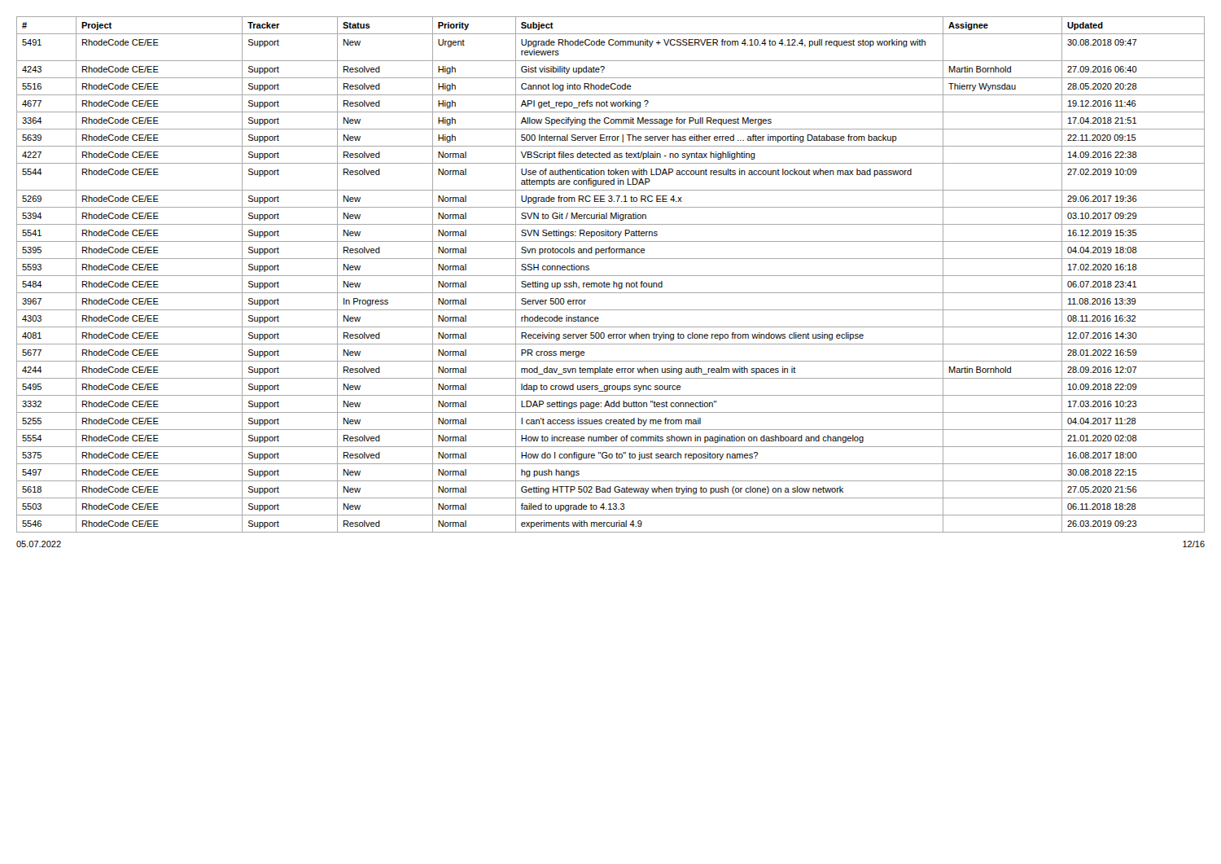| # | Project | Tracker | Status | Priority | Subject | Assignee | Updated |
| --- | --- | --- | --- | --- | --- | --- | --- |
| 5491 | RhodeCode CE/EE | Support | New | Urgent | Upgrade RhodeCode Community + VCSSERVER from 4.10.4 to 4.12.4, pull request stop working with reviewers | | 30.08.2018 09:47 |
| 4243 | RhodeCode CE/EE | Support | Resolved | High | Gist visibility update? | Martin Bornhold | 27.09.2016 06:40 |
| 5516 | RhodeCode CE/EE | Support | Resolved | High | Cannot log into RhodeCode | Thierry Wynsdau | 28.05.2020 20:28 |
| 4677 | RhodeCode CE/EE | Support | Resolved | High | API get_repo_refs not working ? | | 19.12.2016 11:46 |
| 3364 | RhodeCode CE/EE | Support | New | High | Allow Specifying the Commit Message for Pull Request Merges | | 17.04.2018 21:51 |
| 5639 | RhodeCode CE/EE | Support | New | High | 500 Internal Server Error / The server has either erred ... after importing Database from backup | | 22.11.2020 09:15 |
| 4227 | RhodeCode CE/EE | Support | Resolved | Normal | VBScript files detected as text/plain - no syntax highlighting | | 14.09.2016 22:38 |
| 5544 | RhodeCode CE/EE | Support | Resolved | Normal | Use of authentication token with LDAP account results in account lockout when max bad password attempts are configured in LDAP | | 27.02.2019 10:09 |
| 5269 | RhodeCode CE/EE | Support | New | Normal | Upgrade from RC EE 3.7.1 to RC EE 4.x | | 29.06.2017 19:36 |
| 5394 | RhodeCode CE/EE | Support | New | Normal | SVN to Git / Mercurial Migration | | 03.10.2017 09:29 |
| 5541 | RhodeCode CE/EE | Support | New | Normal | SVN Settings: Repository Patterns | | 16.12.2019 15:35 |
| 5395 | RhodeCode CE/EE | Support | Resolved | Normal | Svn protocols and performance | | 04.04.2019 18:08 |
| 5593 | RhodeCode CE/EE | Support | New | Normal | SSH connections | | 17.02.2020 16:18 |
| 5484 | RhodeCode CE/EE | Support | New | Normal | Setting up ssh, remote hg not found | | 06.07.2018 23:41 |
| 3967 | RhodeCode CE/EE | Support | In Progress | Normal | Server 500 error | | 11.08.2016 13:39 |
| 4303 | RhodeCode CE/EE | Support | New | Normal | rhodecode instance | | 08.11.2016 16:32 |
| 4081 | RhodeCode CE/EE | Support | Resolved | Normal | Receiving server 500 error when trying to clone repo from windows client using eclipse | | 12.07.2016 14:30 |
| 5677 | RhodeCode CE/EE | Support | New | Normal | PR cross merge | | 28.01.2022 16:59 |
| 4244 | RhodeCode CE/EE | Support | Resolved | Normal | mod_dav_svn template error when using auth_realm with spaces in it | Martin Bornhold | 28.09.2016 12:07 |
| 5495 | RhodeCode CE/EE | Support | New | Normal | ldap to crowd users_groups sync source | | 10.09.2018 22:09 |
| 3332 | RhodeCode CE/EE | Support | New | Normal | LDAP settings page: Add button "test connection" | | 17.03.2016 10:23 |
| 5255 | RhodeCode CE/EE | Support | New | Normal | I can't access issues created by me from mail | | 04.04.2017 11:28 |
| 5554 | RhodeCode CE/EE | Support | Resolved | Normal | How to increase number of commits shown in pagination on dashboard and changelog | | 21.01.2020 02:08 |
| 5375 | RhodeCode CE/EE | Support | Resolved | Normal | How do I configure "Go to" to just search repository names? | | 16.08.2017 18:00 |
| 5497 | RhodeCode CE/EE | Support | New | Normal | hg push hangs | | 30.08.2018 22:15 |
| 5618 | RhodeCode CE/EE | Support | New | Normal | Getting HTTP 502 Bad Gateway when trying to push (or clone) on a slow network | | 27.05.2020 21:56 |
| 5503 | RhodeCode CE/EE | Support | New | Normal | failed to upgrade to 4.13.3 | | 06.11.2018 18:28 |
| 5546 | RhodeCode CE/EE | Support | Resolved | Normal | experiments with mercurial 4.9 | | 26.03.2019 09:23 |
05.07.2022 12/16